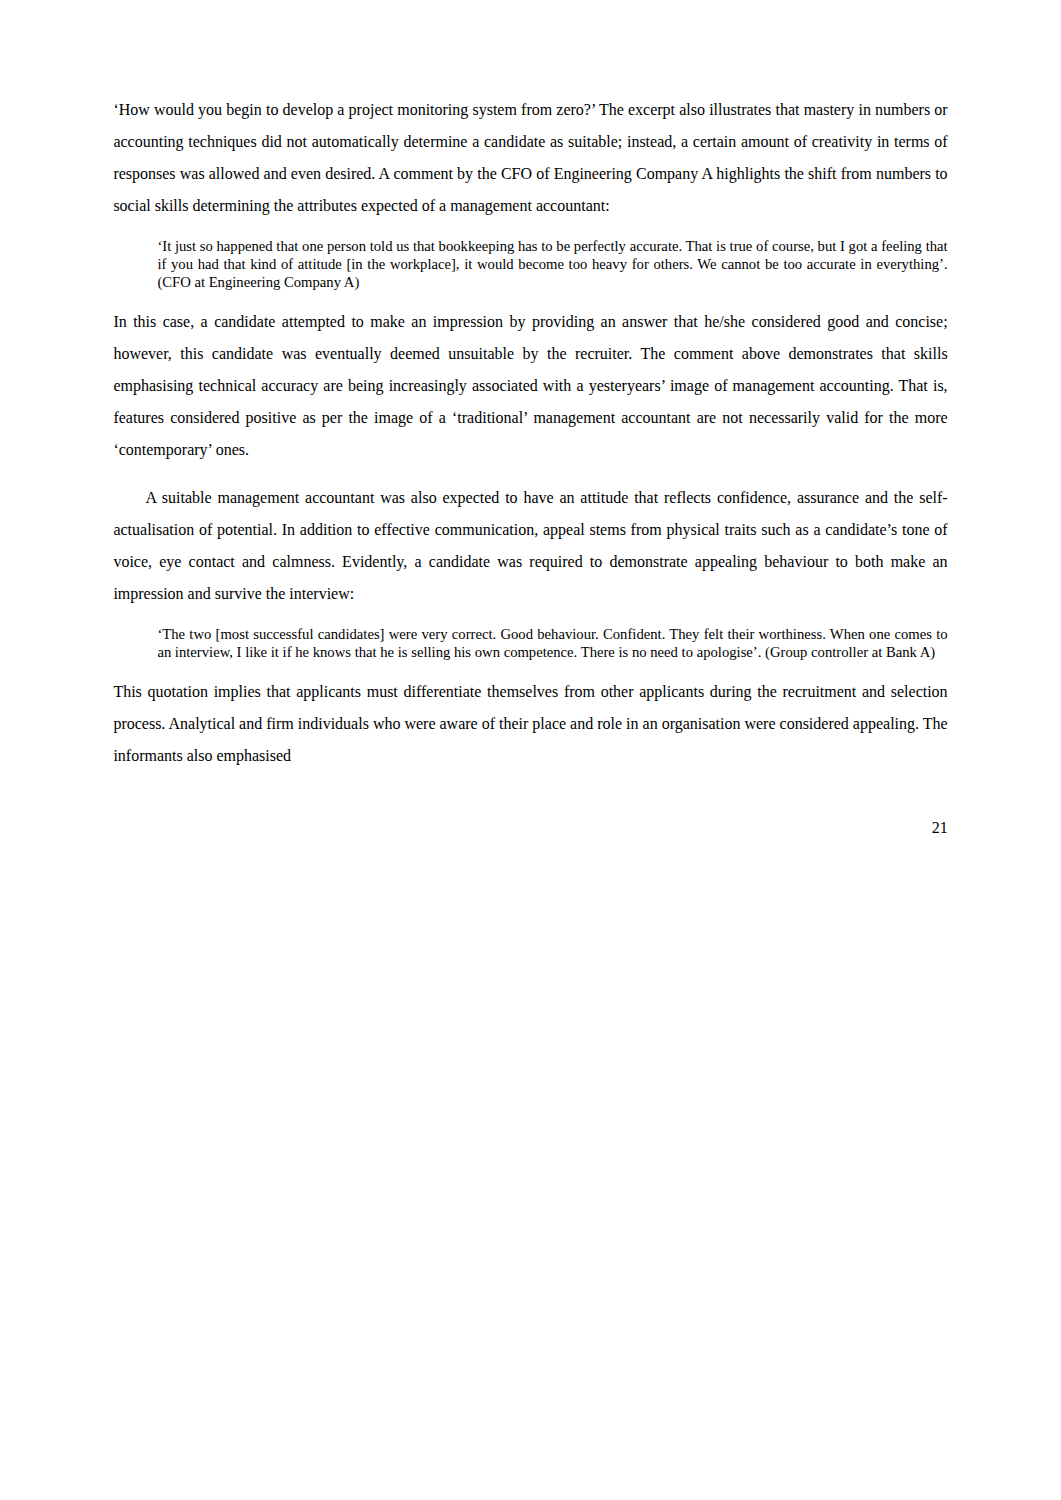‘How would you begin to develop a project monitoring system from zero?’ The excerpt also illustrates that mastery in numbers or accounting techniques did not automatically determine a candidate as suitable; instead, a certain amount of creativity in terms of responses was allowed and even desired. A comment by the CFO of Engineering Company A highlights the shift from numbers to social skills determining the attributes expected of a management accountant:
‘It just so happened that one person told us that bookkeeping has to be perfectly accurate. That is true of course, but I got a feeling that if you had that kind of attitude [in the workplace], it would become too heavy for others. We cannot be too accurate in everything’. (CFO at Engineering Company A)
In this case, a candidate attempted to make an impression by providing an answer that he/she considered good and concise; however, this candidate was eventually deemed unsuitable by the recruiter. The comment above demonstrates that skills emphasising technical accuracy are being increasingly associated with a yesteryears’ image of management accounting. That is, features considered positive as per the image of a ‘traditional’ management accountant are not necessarily valid for the more ‘contemporary’ ones.
A suitable management accountant was also expected to have an attitude that reflects confidence, assurance and the self-actualisation of potential. In addition to effective communication, appeal stems from physical traits such as a candidate’s tone of voice, eye contact and calmness. Evidently, a candidate was required to demonstrate appealing behaviour to both make an impression and survive the interview:
‘The two [most successful candidates] were very correct. Good behaviour. Confident. They felt their worthiness. When one comes to an interview, I like it if he knows that he is selling his own competence. There is no need to apologise’. (Group controller at Bank A)
This quotation implies that applicants must differentiate themselves from other applicants during the recruitment and selection process. Analytical and firm individuals who were aware of their place and role in an organisation were considered appealing. The informants also emphasised
21